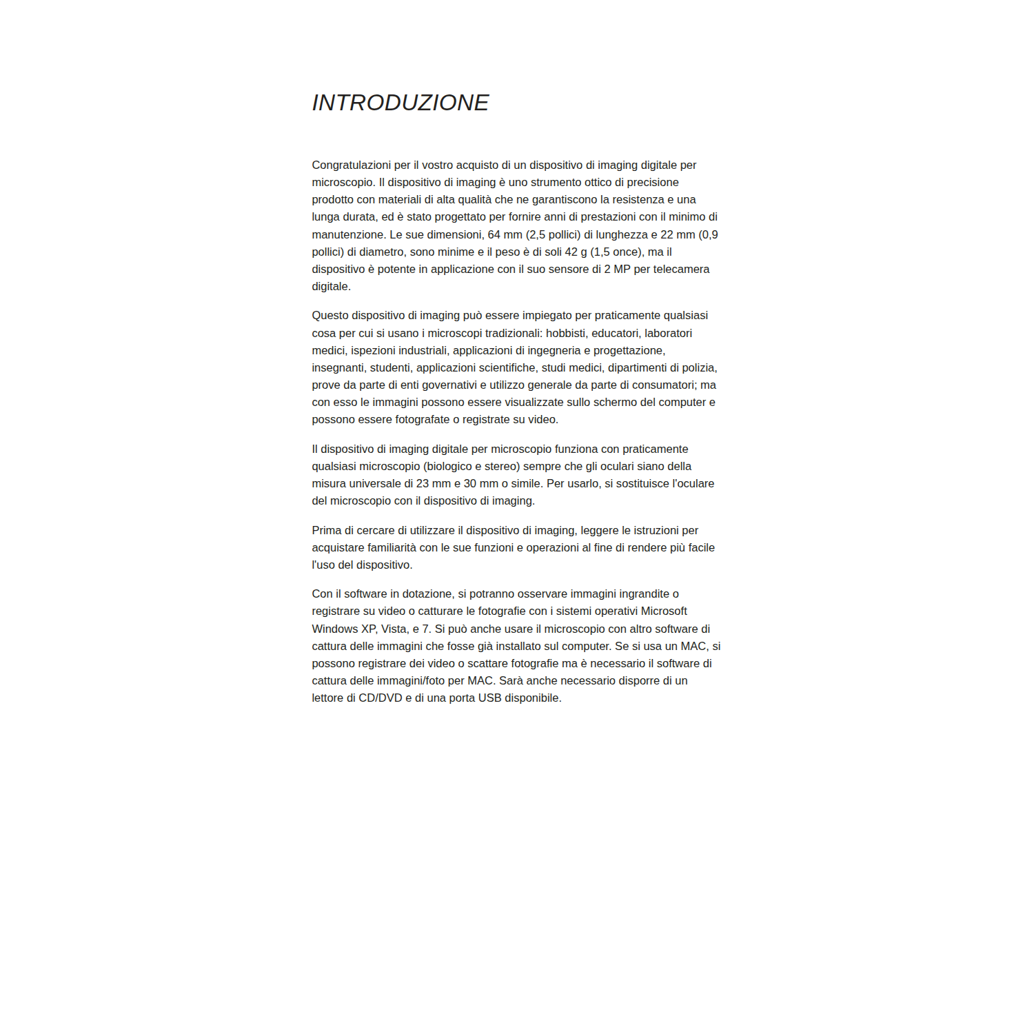INTRODUZIONE
Congratulazioni per il vostro acquisto di un dispositivo di imaging digitale per microscopio. Il dispositivo di imaging è uno strumento ottico di precisione prodotto con materiali di alta qualità che ne garantiscono la resistenza e una lunga durata, ed è stato progettato per fornire anni di prestazioni con il minimo di manutenzione. Le sue dimensioni, 64 mm (2,5 pollici) di lunghezza e 22 mm (0,9 pollici) di diametro, sono minime e il peso è di soli 42 g (1,5 once), ma il dispositivo è potente in applicazione con il suo sensore di 2 MP per telecamera digitale.
Questo dispositivo di imaging può essere impiegato per praticamente qualsiasi cosa per cui si usano i microscopi tradizionali: hobbisti, educatori, laboratori medici, ispezioni industriali, applicazioni di ingegneria e progettazione, insegnanti, studenti, applicazioni scientifiche, studi medici, dipartimenti di polizia, prove da parte di enti governativi e utilizzo generale da parte di consumatori; ma con esso le immagini possono essere visualizzate sullo schermo del computer e possono essere fotografate o registrate su video.
Il dispositivo di imaging digitale per microscopio funziona con praticamente qualsiasi microscopio (biologico e stereo) sempre che gli oculari siano della misura universale di 23 mm e 30 mm o simile. Per usarlo, si sostituisce l'oculare del microscopio con il dispositivo di imaging.
Prima di cercare di utilizzare il dispositivo di imaging, leggere le istruzioni per acquistare familiarità con le sue funzioni e operazioni al fine di rendere più facile l'uso del dispositivo.
Con il software in dotazione, si potranno osservare immagini ingrandite o registrare su video o catturare le fotografie con i sistemi operativi Microsoft Windows XP, Vista, e 7. Si può anche usare il microscopio con altro software di cattura delle immagini che fosse già installato sul computer. Se si usa un MAC, si possono registrare dei video o scattare fotografie ma è necessario il software di cattura delle immagini/foto per MAC. Sarà anche necessario disporre di un lettore di CD/DVD e di una porta USB disponibile.